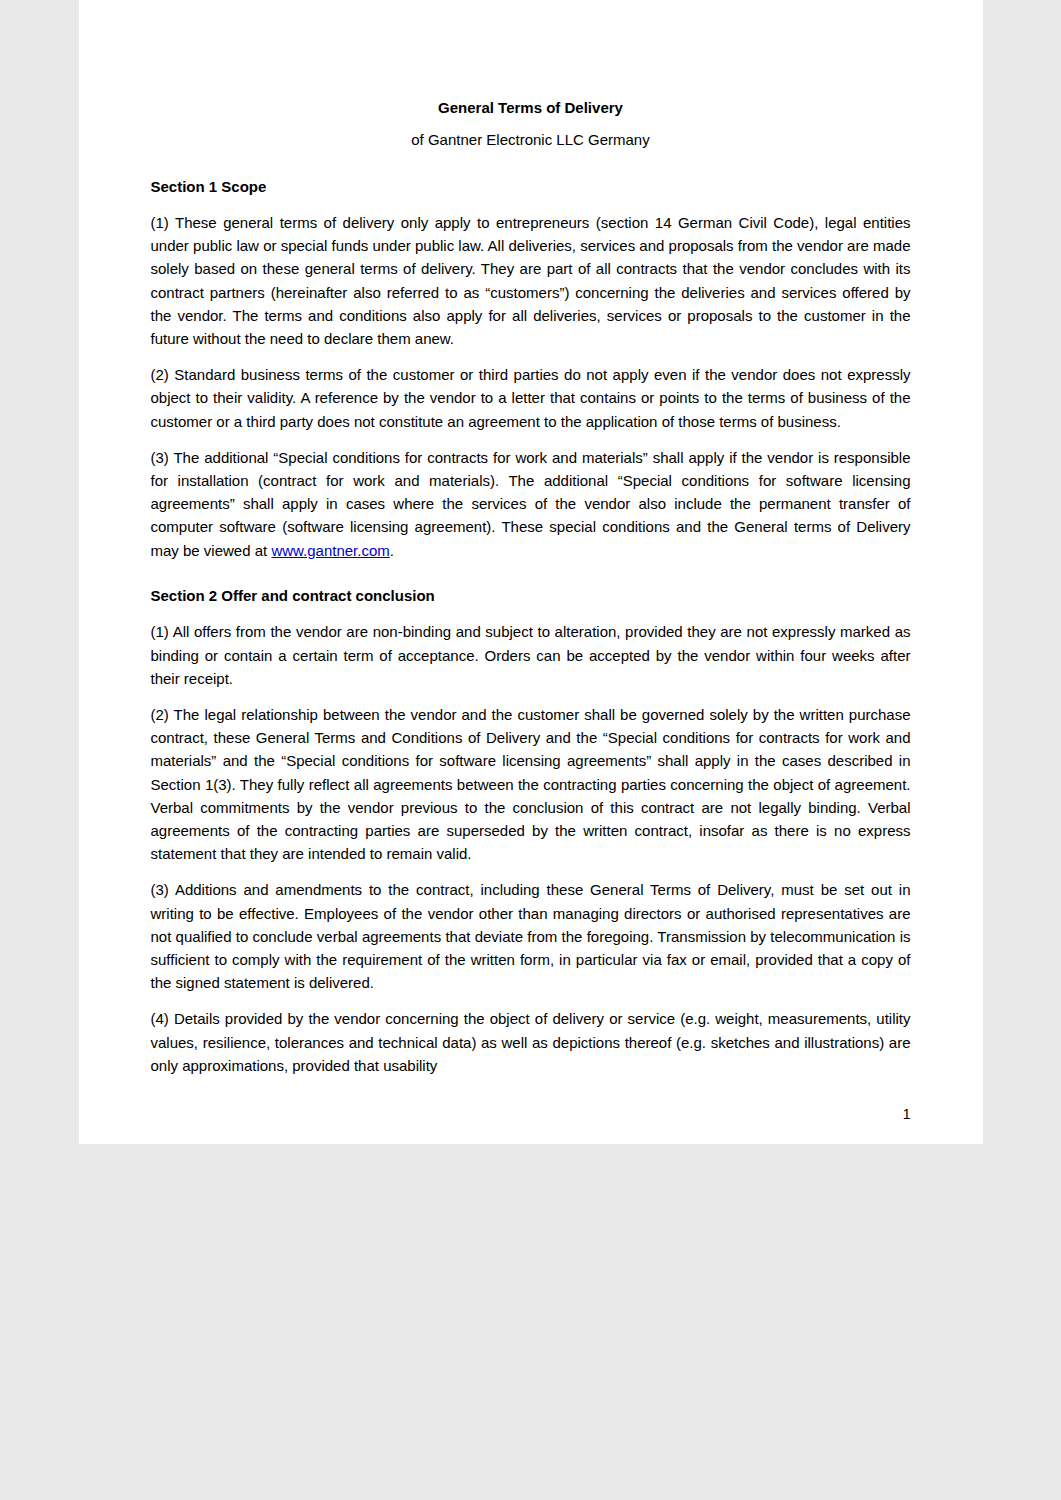General Terms of Delivery of Gantner Electronic LLC Germany
Section 1 Scope
(1) These general terms of delivery only apply to entrepreneurs (section 14 German Civil Code), legal entities under public law or special funds under public law. All deliveries, services and proposals from the vendor are made solely based on these general terms of delivery. They are part of all contracts that the vendor concludes with its contract partners (hereinafter also referred to as “customers”) concerning the deliveries and services offered by the vendor. The terms and conditions also apply for all deliveries, services or proposals to the customer in the future without the need to declare them anew.
(2) Standard business terms of the customer or third parties do not apply even if the vendor does not expressly object to their validity. A reference by the vendor to a letter that contains or points to the terms of business of the customer or a third party does not constitute an agreement to the application of those terms of business.
(3) The additional “Special conditions for contracts for work and materials” shall apply if the vendor is responsible for installation (contract for work and materials). The additional “Special conditions for software licensing agreements” shall apply in cases where the services of the vendor also include the permanent transfer of computer software (software licensing agreement). These special conditions and the General terms of Delivery may be viewed at www.gantner.com.
Section 2 Offer and contract conclusion
(1) All offers from the vendor are non-binding and subject to alteration, provided they are not expressly marked as binding or contain a certain term of acceptance. Orders can be accepted by the vendor within four weeks after their receipt.
(2) The legal relationship between the vendor and the customer shall be governed solely by the written purchase contract, these General Terms and Conditions of Delivery and the “Special conditions for contracts for work and materials” and the “Special conditions for software licensing agreements” shall apply in the cases described in Section 1(3). They fully reflect all agreements between the contracting parties concerning the object of agreement. Verbal commitments by the vendor previous to the conclusion of this contract are not legally binding. Verbal agreements of the contracting parties are superseded by the written contract, insofar as there is no express statement that they are intended to remain valid.
(3) Additions and amendments to the contract, including these General Terms of Delivery, must be set out in writing to be effective. Employees of the vendor other than managing directors or authorised representatives are not qualified to conclude verbal agreements that deviate from the foregoing. Transmission by telecommunication is sufficient to comply with the requirement of the written form, in particular via fax or email, provided that a copy of the signed statement is delivered.
(4) Details provided by the vendor concerning the object of delivery or service (e.g. weight, measurements, utility values, resilience, tolerances and technical data) as well as depictions thereof (e.g. sketches and illustrations) are only approximations, provided that usability
1